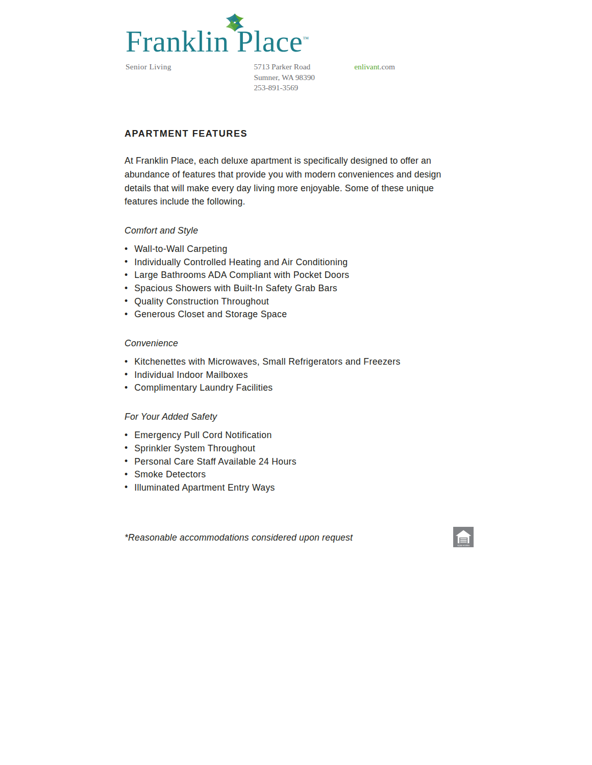Franklin Place™
Senior Living
5713 Parker Road
Sumner, WA 98390
253-891-3569
enlivant.com
APARTMENT FEATURES
At Franklin Place, each deluxe apartment is specifically designed to offer an abundance of features that provide you with modern conveniences and design details that will make every day living more enjoyable. Some of these unique features include the following.
Comfort and Style
Wall-to-Wall Carpeting
Individually Controlled Heating and Air Conditioning
Large Bathrooms ADA Compliant with Pocket Doors
Spacious Showers with Built-In Safety Grab Bars
Quality Construction Throughout
Generous Closet and Storage Space
Convenience
Kitchenettes with Microwaves, Small Refrigerators and Freezers
Individual Indoor Mailboxes
Complimentary Laundry Facilities
For Your Added Safety
Emergency Pull Cord Notification
Sprinkler System Throughout
Personal Care Staff Available 24 Hours
Smoke Detectors
Illuminated Apartment Entry Ways
*Reasonable accommodations considered upon request
EQUAL HOUSING